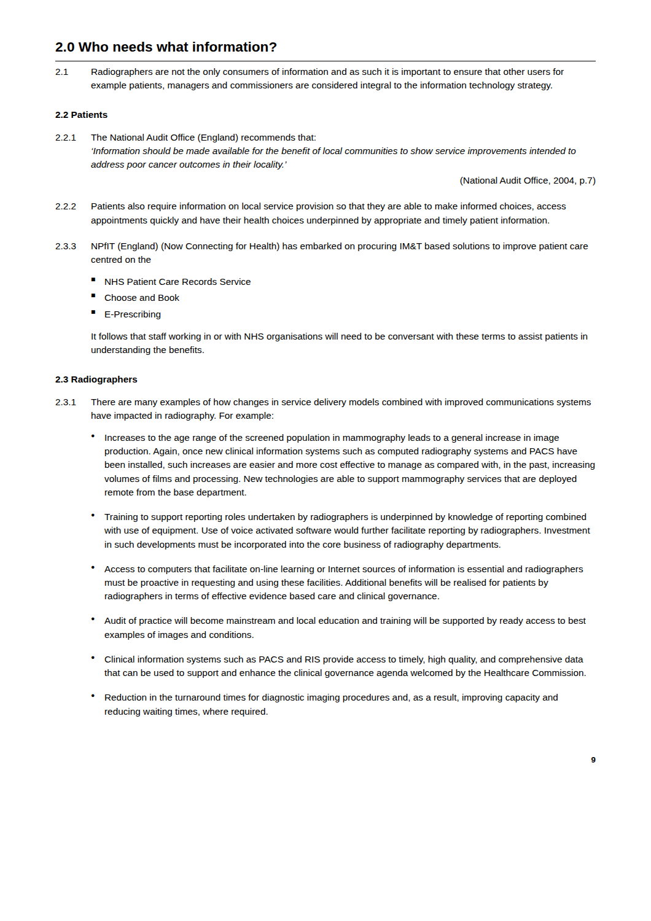2.0 Who needs what information?
2.1
Radiographers are not the only consumers of information and as such it is important to ensure that other users for example patients, managers and commissioners are considered integral to the information technology strategy.
2.2 Patients
2.2.1
The National Audit Office (England) recommends that:
‘Information should be made available for the benefit of local communities to show service improvements intended to address poor cancer outcomes in their locality.’
(National Audit Office, 2004, p.7)
2.2.2
Patients also require information on local service provision so that they are able to make informed choices, access appointments quickly and have their health choices underpinned by appropriate and timely patient information.
2.3.3
NPfIT (England) (Now Connecting for Health) has embarked on procuring IM&T based solutions to improve patient care centred on the
NHS Patient Care Records Service
Choose and Book
E-Prescribing
It follows that staff working in or with NHS organisations will need to be conversant with these terms to assist patients in understanding the benefits.
2.3 Radiographers
2.3.1
There are many examples of how changes in service delivery models combined with improved communications systems have impacted in radiography. For example:
Increases to the age range of the screened population in mammography leads to a general increase in image production. Again, once new clinical information systems such as computed radiography systems and PACS have been installed, such increases are easier and more cost effective to manage as compared with, in the past, increasing volumes of films and processing. New technologies are able to support mammography services that are deployed remote from the base department.
Training to support reporting roles undertaken by radiographers is underpinned by knowledge of reporting combined with use of equipment. Use of voice activated software would further facilitate reporting by radiographers. Investment in such developments must be incorporated into the core business of radiography departments.
Access to computers that facilitate on-line learning or Internet sources of information is essential and radiographers must be proactive in requesting and using these facilities. Additional benefits will be realised for patients by radiographers in terms of effective evidence based care and clinical governance.
Audit of practice will become mainstream and local education and training will be supported by ready access to best examples of images and conditions.
Clinical information systems such as PACS and RIS provide access to timely, high quality, and comprehensive data that can be used to support and enhance the clinical governance agenda welcomed by the Healthcare Commission.
Reduction in the turnaround times for diagnostic imaging procedures and, as a result, improving capacity and reducing waiting times, where required.
9